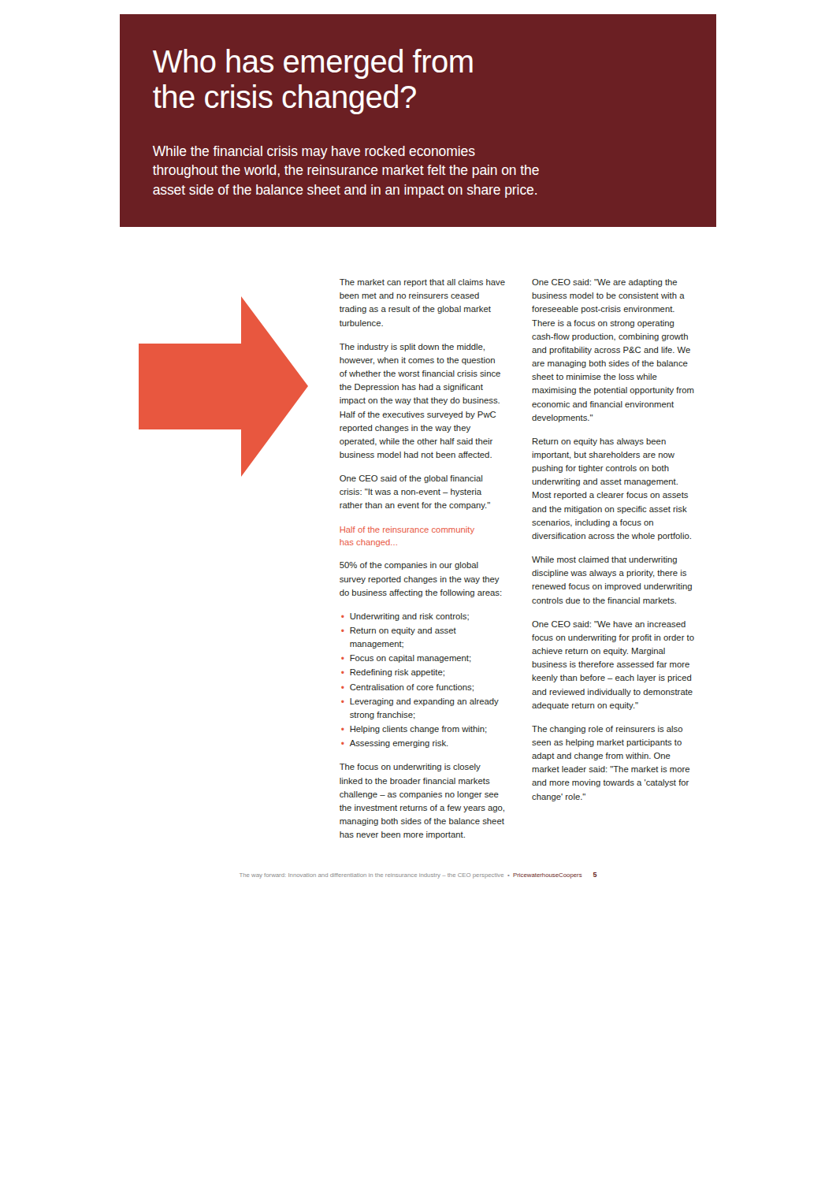Who has emerged from
the crisis changed?
While the financial crisis may have rocked economies
throughout the world, the reinsurance market felt the pain on the
asset side of the balance sheet and in an impact on share price.
The market can report that all claims have been met and no reinsurers ceased trading as a result of the global market turbulence.
The industry is split down the middle, however, when it comes to the question of whether the worst financial crisis since the Depression has had a significant impact on the way that they do business. Half of the executives surveyed by PwC reported changes in the way they operated, while the other half said their business model had not been affected.
One CEO said of the global financial crisis: "It was a non-event – hysteria rather than an event for the company."
Half of the reinsurance community
has changed...
50% of the companies in our global survey reported changes in the way they do business affecting the following areas:
Underwriting and risk controls;
Return on equity and asset management;
Focus on capital management;
Redefining risk appetite;
Centralisation of core functions;
Leveraging and expanding an already strong franchise;
Helping clients change from within;
Assessing emerging risk.
The focus on underwriting is closely linked to the broader financial markets challenge – as companies no longer see the investment returns of a few years ago, managing both sides of the balance sheet has never been more important.
One CEO said: "We are adapting the business model to be consistent with a foreseeable post-crisis environment. There is a focus on strong operating cash-flow production, combining growth and profitability across P&C and life. We are managing both sides of the balance sheet to minimise the loss while maximising the potential opportunity from economic and financial environment developments."
Return on equity has always been important, but shareholders are now pushing for tighter controls on both underwriting and asset management. Most reported a clearer focus on assets and the mitigation on specific asset risk scenarios, including a focus on diversification across the whole portfolio.
While most claimed that underwriting discipline was always a priority, there is renewed focus on improved underwriting controls due to the financial markets.
One CEO said: "We have an increased focus on underwriting for profit in order to achieve return on equity. Marginal business is therefore assessed far more keenly than before – each layer is priced and reviewed individually to demonstrate adequate return on equity."
The changing role of reinsurers is also seen as helping market participants to adapt and change from within. One market leader said: "The market is more and more moving towards a 'catalyst for change' role."
The way forward: Innovation and differentiation in the reinsurance industry – the CEO perspective • PricewaterhouseCoopers 5